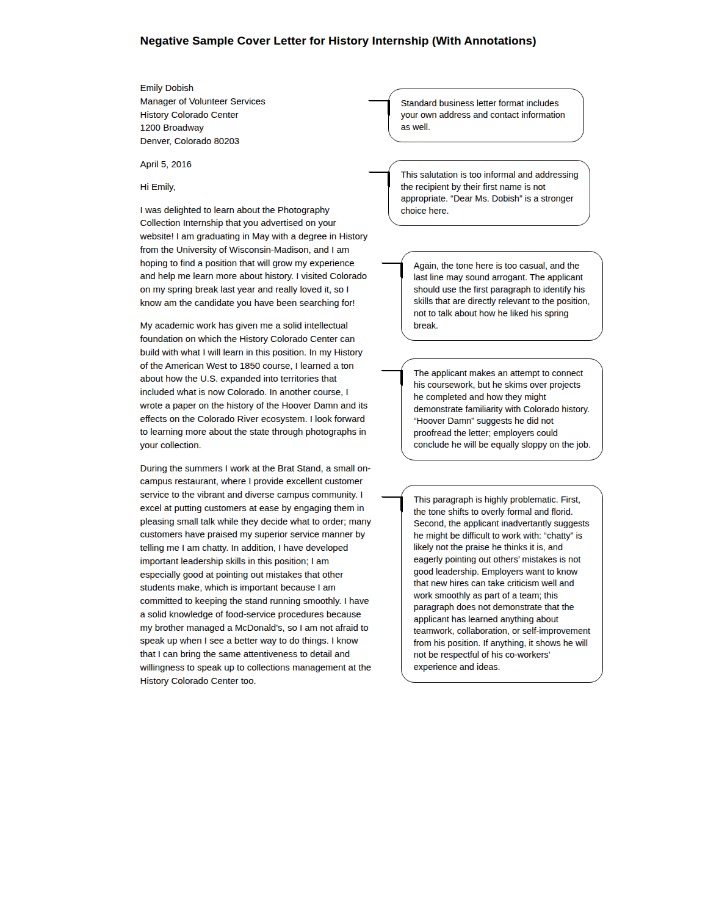Negative Sample Cover Letter for History Internship (With Annotations)
Emily Dobish
Manager of Volunteer Services
History Colorado Center
1200 Broadway
Denver, Colorado 80203
April 5, 2016
Hi Emily,
I was delighted to learn about the Photography Collection Internship that you advertised on your website! I am graduating in May with a degree in History from the University of Wisconsin-Madison, and I am hoping to find a position that will grow my experience and help me learn more about history. I visited Colorado on my spring break last year and really loved it, so I know am the candidate you have been searching for!
My academic work has given me a solid intellectual foundation on which the History Colorado Center can build with what I will learn in this position. In my History of the American West to 1850 course, I learned a ton about how the U.S. expanded into territories that included what is now Colorado. In another course, I wrote a paper on the history of the Hoover Damn and its effects on the Colorado River ecosystem. I look forward to learning more about the state through photographs in your collection.
During the summers I work at the Brat Stand, a small on-campus restaurant, where I provide excellent customer service to the vibrant and diverse campus community. I excel at putting customers at ease by engaging them in pleasing small talk while they decide what to order; many customers have praised my superior service manner by telling me I am chatty. In addition, I have developed important leadership skills in this position; I am especially good at pointing out mistakes that other students make, which is important because I am committed to keeping the stand running smoothly. I have a solid knowledge of food-service procedures because my brother managed a McDonald's, so I am not afraid to speak up when I see a better way to do things. I know that I can bring the same attentiveness to detail and willingness to speak up to collections management at the History Colorado Center too.
Standard business letter format includes your own address and contact information as well.
This salutation is too informal and addressing the recipient by their first name is not appropriate. “Dear Ms. Dobish” is a stronger choice here.
Again, the tone here is too casual, and the last line may sound arrogant. The applicant should use the first paragraph to identify his skills that are directly relevant to the position, not to talk about how he liked his spring break.
The applicant makes an attempt to connect his coursework, but he skims over projects he completed and how they might demonstrate familiarity with Colorado history. “Hoover Damn” suggests he did not proofread the letter; employers could conclude he will be equally sloppy on the job.
This paragraph is highly problematic. First, the tone shifts to overly formal and florid. Second, the applicant inadvertantly suggests he might be difficult to work with: “chatty” is likely not the praise he thinks it is, and eagerly pointing out others’ mistakes is not good leadership. Employers want to know that new hires can take criticism well and work smoothly as part of a team; this paragraph does not demonstrate that the applicant has learned anything about teamwork, collaboration, or self-improvement from his position. If anything, it shows he will not be respectful of his co-workers’ experience and ideas.